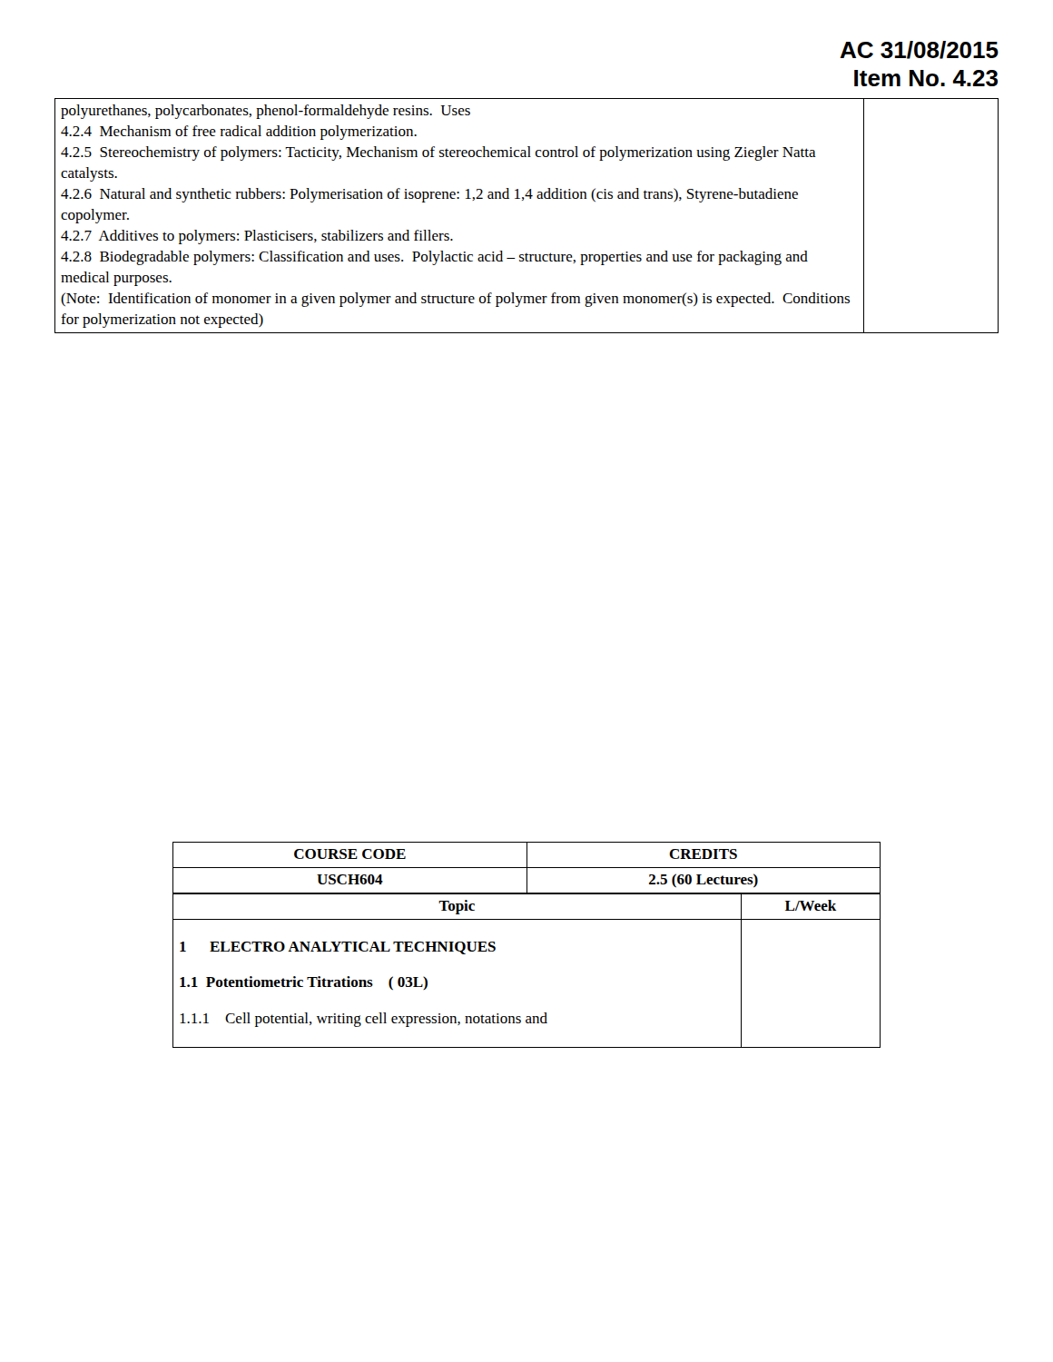AC 31/08/2015
Item No. 4.23
| polyurethanes, polycarbonates, phenol-formaldehyde resins. Uses 4.2.4 Mechanism of free radical addition polymerization. 4.2.5 Stereochemistry of polymers: Tacticity, Mechanism of stereochemical control of polymerization using Ziegler Natta catalysts. 4.2.6 Natural and synthetic rubbers: Polymerisation of isoprene: 1,2 and 1,4 addition (cis and trans), Styrene-butadiene copolymer. 4.2.7 Additives to polymers: Plasticisers, stabilizers and fillers. 4.2.8 Biodegradable polymers: Classification and uses. Polylactic acid – structure, properties and use for packaging and medical purposes. (Note: Identification of monomer in a given polymer and structure of polymer from given monomer(s) is expected. Conditions for polymerization not expected) | |
| COURSE CODE | CREDITS |
| USCH604 | 2.5 (60 Lectures) |
| Topic | L/Week |
| 1 ELECTRO ANALYTICAL TECHNIQUES 1.1 Potentiometric Titrations ( 03L) 1.1.1 Cell potential, writing cell expression, notations and | |